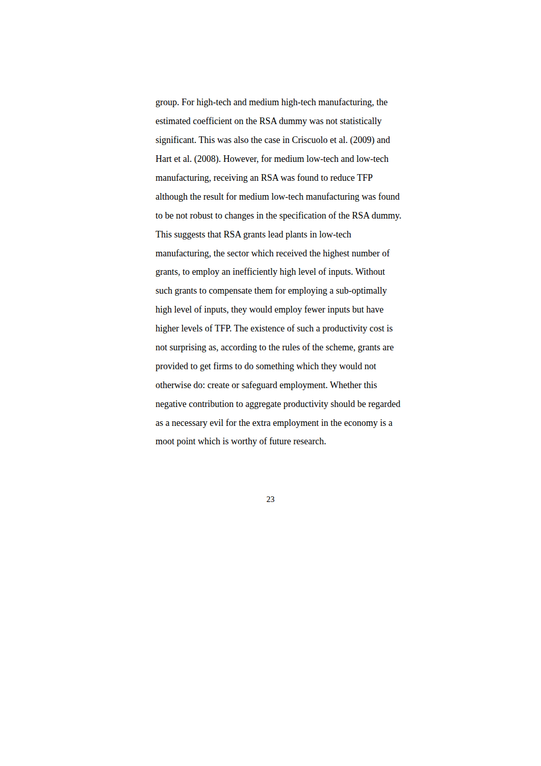group. For high-tech and medium high-tech manufacturing, the estimated coefficient on the RSA dummy was not statistically significant. This was also the case in Criscuolo et al. (2009) and Hart et al. (2008). However, for medium low-tech and low-tech manufacturing, receiving an RSA was found to reduce TFP although the result for medium low-tech manufacturing was found to be not robust to changes in the specification of the RSA dummy. This suggests that RSA grants lead plants in low-tech manufacturing, the sector which received the highest number of grants, to employ an inefficiently high level of inputs. Without such grants to compensate them for employing a sub-optimally high level of inputs, they would employ fewer inputs but have higher levels of TFP. The existence of such a productivity cost is not surprising as, according to the rules of the scheme, grants are provided to get firms to do something which they would not otherwise do: create or safeguard employment. Whether this negative contribution to aggregate productivity should be regarded as a necessary evil for the extra employment in the economy is a moot point which is worthy of future research.
23